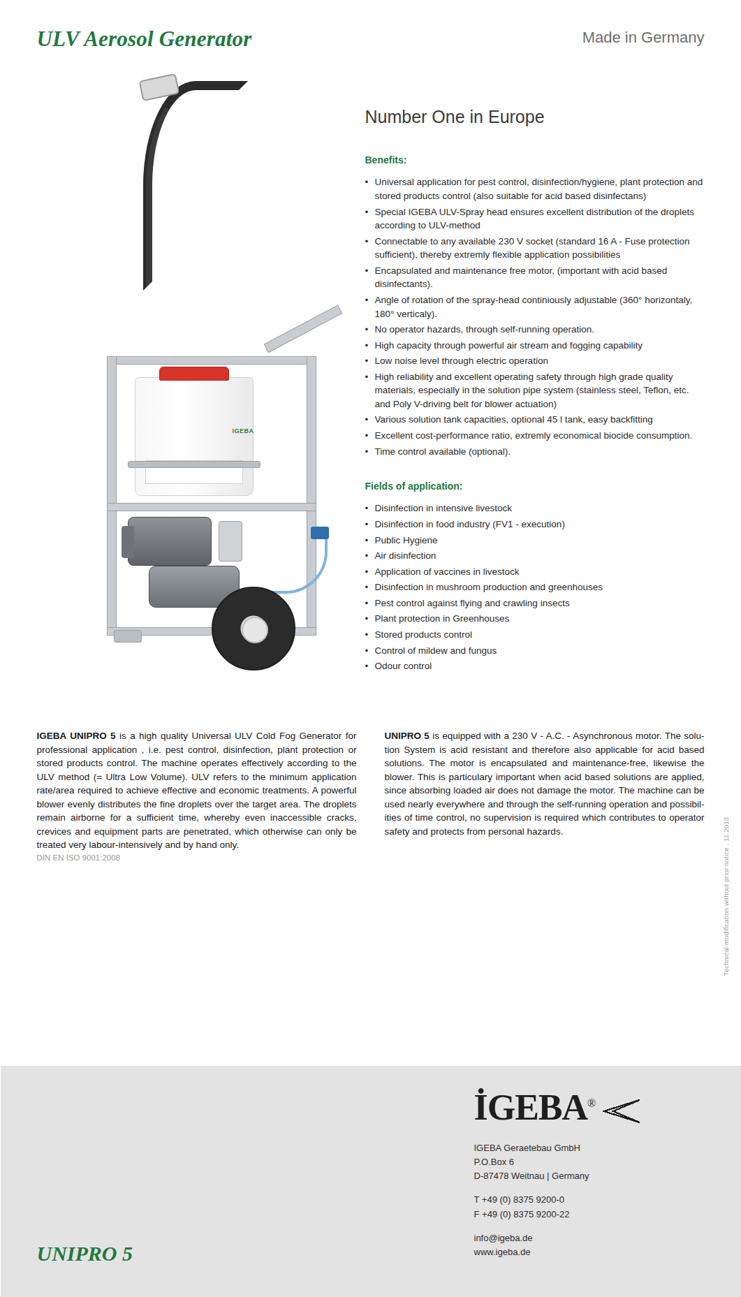ULV Aerosol Generator
Made in Germany
IGEBA
Number One in Europe
Benefits:
Universal application for pest control, disinfection/hygiene, plant protec­tion and stored products control (also suitable for acid based disinfectans)
Special IGEBA ULV-Spray head ensures excellent distribution of the drop­lets according to ULV-method
Connectable to any available 230 V socket (standard 16 A - Fuse protec­tion sufficient), thereby extremly flexible application possibilities
Encapsulated and maintenance free motor, (important with acid based disinfectants).
Angle of rotation of the spray-head continiously adjustable (360° hori­zontaly, 180° verticaly).
No operator hazards, through self-running operation.
High capacity through powerful air stream and fogging capability
Low noise level through electric operation
High reliability and excellent operating safety through high grade quality materials, especially in the solution pipe system (stainless steel, Teflon, etc. and Poly V-driving belt for blower actuation)
Various solution tank capacities, optional 45 l tank, easy backfitting
Excellent cost-performance ratio, extremly economical biocide consump­tion.
Time control available (optional).
Fields of application:
Disinfection in intensive livestock
Disinfection in food industry (FV1 - execution)
Public Hygiene
Air disinfection
Application of vaccines in livestock
Disinfection in mushroom production and greenhouses
Pest control against flying and crawling insects
Plant protection in Greenhouses
Stored products control
Control of mildew and fungus
Odour control
IGEBA UNIPRO 5 is a high quality Universal ULV Cold Fog Generator for professional application , i.e. pest control, disinfection, plant protection or stored products control. The machine operates effectively according to the ULV method (= Ultra Low Volume). ULV refers to the minimum application rate/area required to achieve effective and economic treatments. A powerful blower evenly distributes the fine droplets over the target area. The drop­lets remain airborne for a sufficient time, whereby even inaccessible cracks, crevices and equipment parts are penetrated, which otherwise can only be treated very labour-intensively and by hand only.
DIN EN ISO 9001:2008
UNIPRO 5 is equipped with a 230 V - A.C. - Asynchronous motor. The solu­tion System is acid resistant and therefore also applicable for acid based solu­tions. The motor is encapsulated and maintenance-free, likewise the blower. This is particulary important when acid based solutions are applied, since absorbing loaded air does not damage the motor. The machine can be used nearly everywhere and through the self-running operation and possibilities of time control, no supervision is required which contributes to operator safety and protects from personal hazards.
Technical modification without prior notice . 11.2013
UNIPRO 5
İGEBA®
IGEBA Geraetebau GmbH
P.O.Box 6
D-87478 Weitnau | Germany
T +49 (0) 8375 9200-0
F +49 (0) 8375 9200-22
info@igeba.de
www.igeba.de